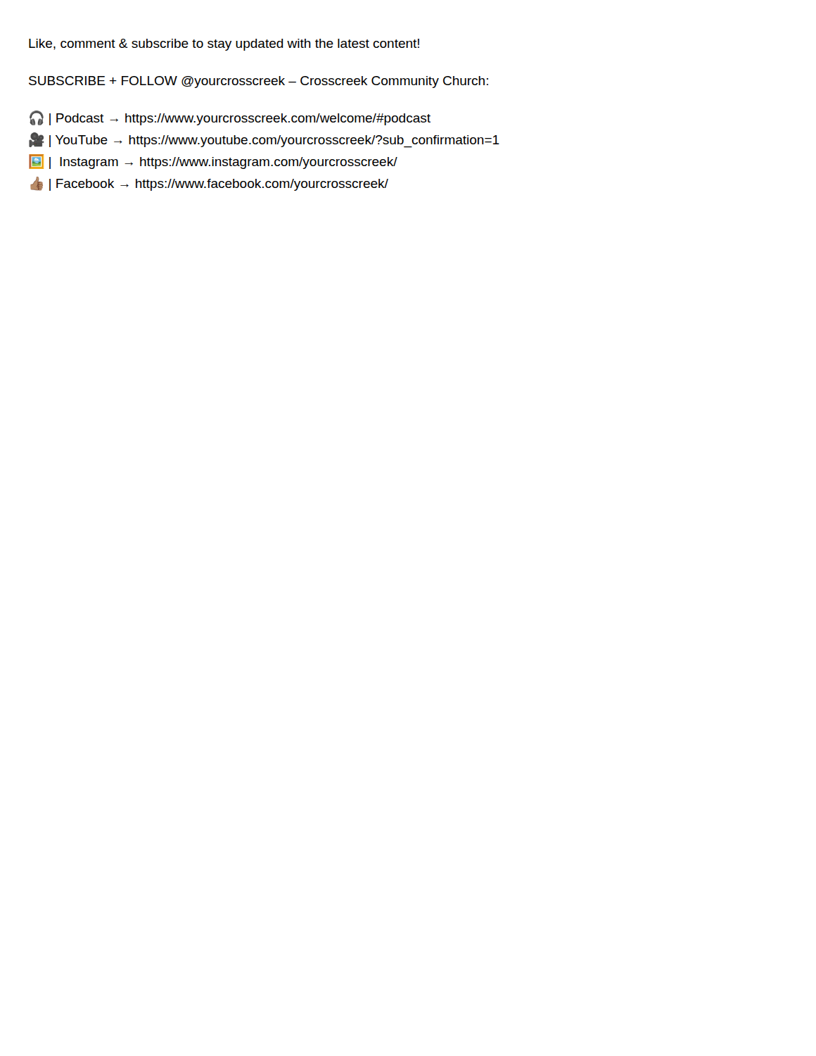Like, comment & subscribe to stay updated with the latest content!
SUBSCRIBE + FOLLOW @yourcrosscreek – Crosscreek Community Church:
🎧| Podcast → https://www.yourcrosscreek.com/welcome/#podcast
🎥| YouTube → https://www.youtube.com/yourcrosscreek/?sub_confirmation=1
🖼️| Instagram → https://www.instagram.com/yourcrosscreek/
👍🏽| Facebook → https://www.facebook.com/yourcrosscreek/